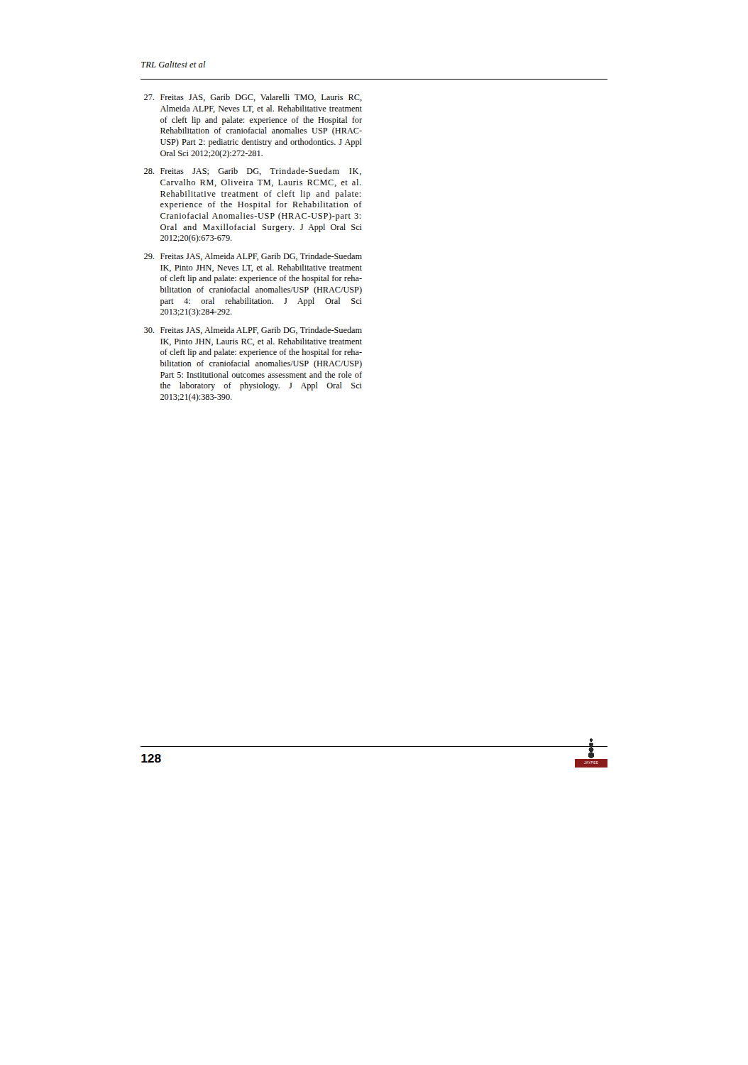TRL Galitesi et al
27. Freitas JAS, Garib DGC, Valarelli TMO, Lauris RC, Almeida ALPF, Neves LT, et al. Rehabilitative treatment of cleft lip and palate: experience of the Hospital for Rehabilitation of craniofacial anomalies USP (HRAC-USP) Part 2: pediatric dentistry and orthodontics. J Appl Oral Sci 2012;20(2):272-281.
28. Freitas JAS; Garib DG, Trindade-Suedam IK, Carvalho RM, Oliveira TM, Lauris RCMC, et al. Rehabilitative treatment of cleft lip and palate: experience of the Hospital for Rehabilitation of Craniofacial Anomalies-USP (HRAC-USP)-part 3: Oral and Maxillofacial Surgery. J Appl Oral Sci 2012;20(6):673-679.
29. Freitas JAS, Almeida ALPF, Garib DG, Trindade-Suedam IK, Pinto JHN, Neves LT, et al. Rehabilitative treatment of cleft lip and palate: experience of the hospital for rehabilitation of craniofacial anomalies/USP (HRAC/USP) part 4: oral rehabilitation. J Appl Oral Sci 2013;21(3):284-292.
30. Freitas JAS, Almeida ALPF, Garib DG, Trindade-Suedam IK, Pinto JHN, Lauris RC, et al. Rehabilitative treatment of cleft lip and palate: experience of the hospital for rehabilitation of craniofacial anomalies/USP (HRAC/USP) Part 5: Institutional outcomes assessment and the role of the laboratory of physiology. J Appl Oral Sci 2013;21(4):383-390.
128
JAYPEE